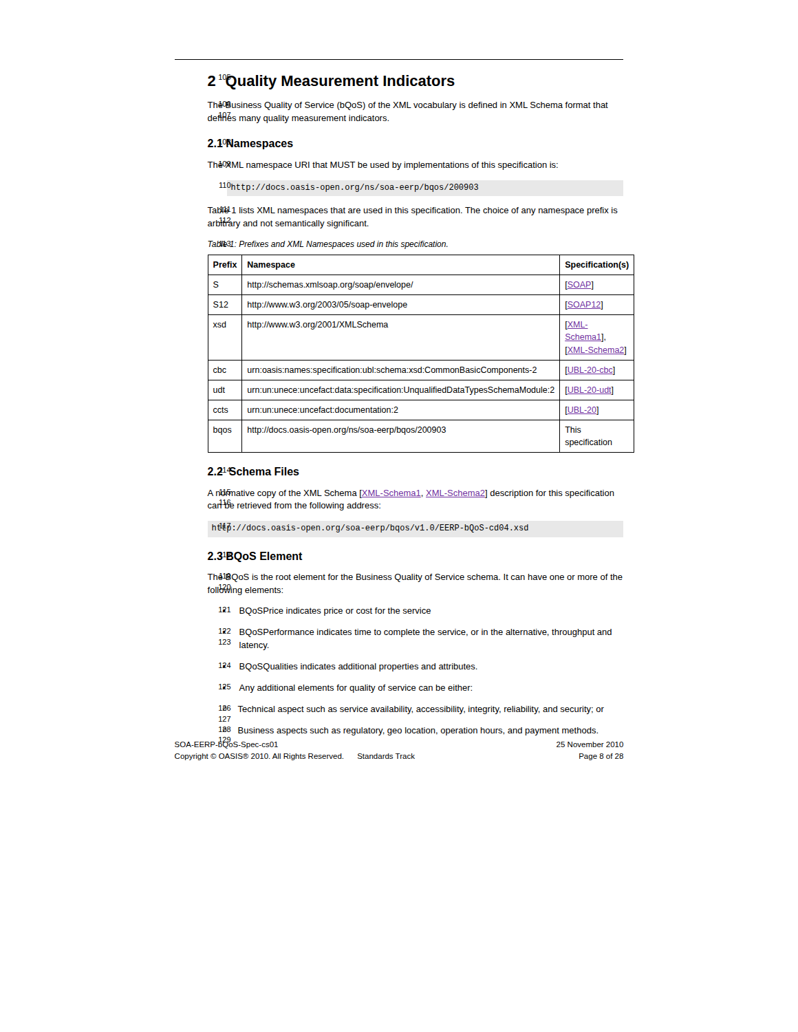105
2 Quality Measurement Indicators
106
107
The Business Quality of Service (bQoS) of the XML vocabulary is defined in XML Schema format that defines many quality measurement indicators.
108
2.1 Namespaces
109
The XML namespace URI that MUST be used by implementations of this specification is:
110 http://docs.oasis-open.org/ns/soa-eerp/bqos/200903
111
112
Table 1 lists XML namespaces that are used in this specification. The choice of any namespace prefix is arbitrary and not semantically significant.
113
Table 1: Prefixes and XML Namespaces used in this specification.
| Prefix | Namespace | Specification(s) |
| --- | --- | --- |
| S | http://schemas.xmlsoap.org/soap/envelope/ | [ SOAP ] |
| S12 | http://www.w3.org/2003/05/soap-envelope | [ SOAP12 ] |
| xsd | http://www.w3.org/2001/XMLSchema | [ XML-Schema1 ], [ XML-Schema2 ] |
| cbc | urn:oasis:names:specification:ubl:schema:xsd:CommonBasicComponents-2 | [ UBL-20-cbc ] |
| udt | urn:un:unece:uncefact:data:specification:UnqualifiedDataTypesSchemaModule:2 | [ UBL-20-udt ] |
| ccts | urn:un:unece:uncefact:documentation:2 | [ UBL-20 ] |
| bqos | http://docs.oasis-open.org/ns/soa-eerp/bqos/200903 | This specification |
114
2.2 Schema Files
115
116
A normative copy of the XML Schema [XML-Schema1, XML-Schema2] description for this specification can be retrieved from the following address:
117 http://docs.oasis-open.org/soa-eerp/bqos/v1.0/EERP-bQoS-cd04.xsd
118
2.3 BQoS Element
119
120
The BQoS is the root element for the Business Quality of Service schema. It can have one or more of the following elements:
121
BQoSPrice indicates price or cost for the service
122
123
BQoSPerformance indicates time to complete the service, or in the alternative, throughput and latency.
124
BQoSQualities indicates additional properties and attributes.
125
Any additional elements for quality of service can be either:
126
127
Technical aspect such as service availability, accessibility, integrity, reliability, and security; or
128
129
Business aspects such as regulatory, geo location, operation hours, and payment methods.
SOA-EERP-bQoS-Spec-cs01
25 November 2010
Copyright © OASIS® 2010. All Rights Reserved. Standards Track
Page 8 of 28